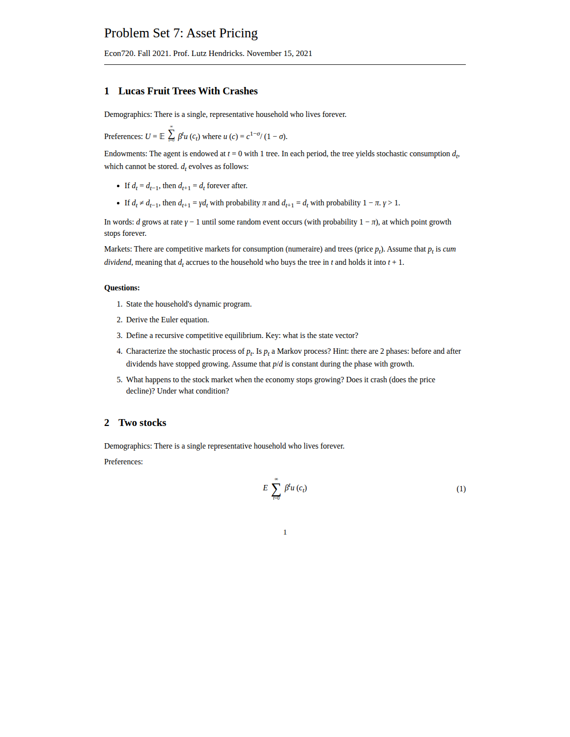Problem Set 7: Asset Pricing
Econ720. Fall 2021. Prof. Lutz Hendricks. November 15, 2021
1 Lucas Fruit Trees With Crashes
Demographics: There is a single, representative household who lives forever.
Preferences: U = 𝔼 ∞∑t=0 βtu (ct) where u (c) = c1−σ/ (1 − σ).
Endowments: The agent is endowed at t = 0 with 1 tree. In each period, the tree yields stochastic consumption dt, which cannot be stored. dt evolves as follows:
If dt = dt−1, then dt+1 = dt forever after.
If dt ≠ dt−1, then dt+1 = γdt with probability π and dt+1 = dt with probability 1 − π. γ > 1.
In words: d grows at rate γ − 1 until some random event occurs (with probability 1 − π), at which point growth stops forever.
Markets: There are competitive markets for consumption (numeraire) and trees (price pt). Assume that pt is cum dividend, meaning that dt accrues to the household who buys the tree in t and holds it into t + 1.
Questions:
State the household's dynamic program.
Derive the Euler equation.
Define a recursive competitive equilibrium. Key: what is the state vector?
Characterize the stochastic process of pt. Is pt a Markov process? Hint: there are 2 phases: before and after dividends have stopped growing. Assume that p/d is constant during the phase with growth.
What happens to the stock market when the economy stops growing? Does it crash (does the price decline)? Under what condition?
2 Two stocks
Demographics: There is a single representative household who lives forever.
Preferences:
E ∞∑t=0 βtu (ct) (1)
1